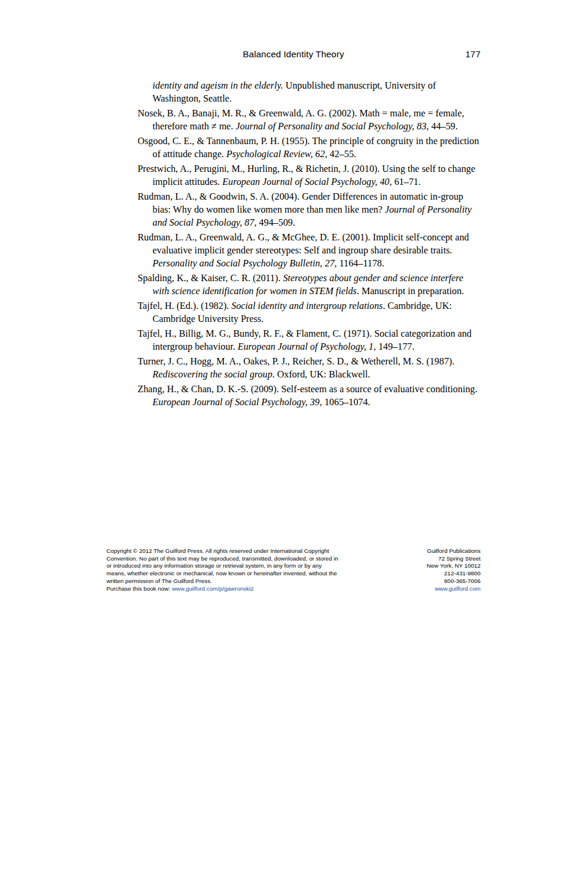Balanced Identity Theory 177
identity and ageism in the elderly. Unpublished manuscript, University of Washington, Seattle.
Nosek, B. A., Banaji, M. R., & Greenwald, A. G. (2002). Math = male, me = female, therefore math ≠ me. Journal of Personality and Social Psychology, 83, 44–59.
Osgood, C. E., & Tannenbaum, P. H. (1955). The principle of congruity in the prediction of attitude change. Psychological Review, 62, 42–55.
Prestwich, A., Perugini, M., Hurling, R., & Richetin, J. (2010). Using the self to change implicit attitudes. European Journal of Social Psychology, 40, 61–71.
Rudman, L. A., & Goodwin, S. A. (2004). Gender Differences in automatic in-group bias: Why do women like women more than men like men? Journal of Personality and Social Psychology, 87, 494–509.
Rudman, L. A., Greenwald, A. G., & McGhee, D. E. (2001). Implicit self-concept and evaluative implicit gender stereotypes: Self and ingroup share desirable traits. Personality and Social Psychology Bulletin, 27, 1164–1178.
Spalding, K., & Kaiser, C. R. (2011). Stereotypes about gender and science interfere with science identification for women in STEM fields. Manuscript in preparation.
Tajfel, H. (Ed.). (1982). Social identity and intergroup relations. Cambridge, UK: Cambridge University Press.
Tajfel, H., Billig, M. G., Bundy, R. F., & Flament, C. (1971). Social categorization and intergroup behaviour. European Journal of Psychology, 1, 149–177.
Turner, J. C., Hogg, M. A., Oakes, P. J., Reicher, S. D., & Wetherell, M. S. (1987). Rediscovering the social group. Oxford, UK: Blackwell.
Zhang, H., & Chan, D. K.-S. (2009). Self-esteem as a source of evaluative conditioning. European Journal of Social Psychology, 39, 1065–1074.
Copyright © 2012 The Guilford Press. All rights reserved under International Copyright Convention. No part of this text may be reproduced, transmitted, downloaded, or stored in or introduced into any information storage or retrieval system, in any form or by any means, whether electronic or mechanical, now known or hereinafter invented, without the written permission of The Guilford Press.
Purchase this book now: www.guilford.com/p/gawronski2
Guilford Publications
72 Spring Street
New York, NY 10012
212-431-9800
800-365-7006
www.guilford.com